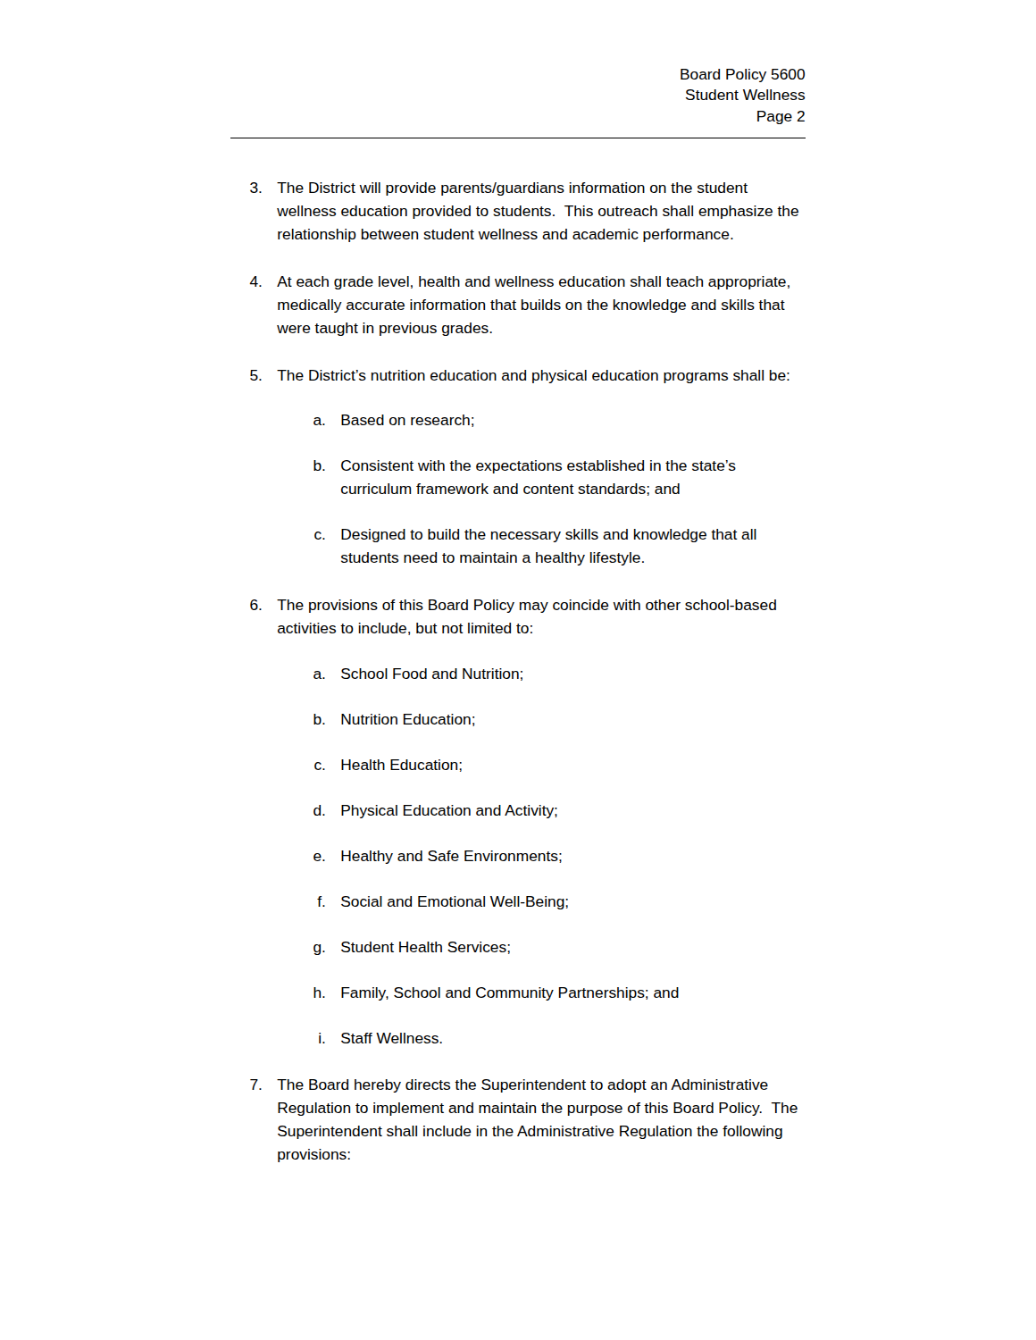Board Policy 5600
Student Wellness
Page 2
The District will provide parents/guardians information on the student wellness education provided to students. This outreach shall emphasize the relationship between student wellness and academic performance.
At each grade level, health and wellness education shall teach appropriate, medically accurate information that builds on the knowledge and skills that were taught in previous grades.
The District’s nutrition education and physical education programs shall be:
Based on research;
Consistent with the expectations established in the state’s curriculum framework and content standards; and
Designed to build the necessary skills and knowledge that all students need to maintain a healthy lifestyle.
The provisions of this Board Policy may coincide with other school-based activities to include, but not limited to:
School Food and Nutrition;
Nutrition Education;
Health Education;
Physical Education and Activity;
Healthy and Safe Environments;
Social and Emotional Well-Being;
Student Health Services;
Family, School and Community Partnerships; and
Staff Wellness.
The Board hereby directs the Superintendent to adopt an Administrative Regulation to implement and maintain the purpose of this Board Policy. The Superintendent shall include in the Administrative Regulation the following provisions: